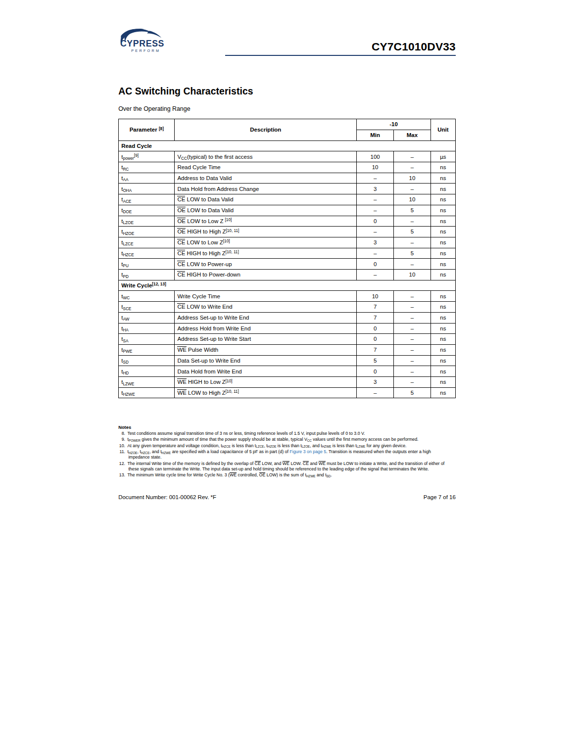CYPRESS PERFORM
CY7C1010DV33
AC Switching Characteristics
Over the Operating Range
| Parameter [8] | Description | -10 | Unit |
| --- | --- | --- | --- |
| Min | Max |
| Read Cycle |
| t power [9] | V CC (typical) to the first access | 100 | – | µs |
| t RC | Read Cycle Time | 10 | – | ns |
| t AA | Address to Data Valid | – | 10 | ns |
| t OHA | Data Hold from Address Change | 3 | – | ns |
| t ACE | CE LOW to Data Valid | – | 10 | ns |
| t DOE | OE LOW to Data Valid | – | 5 | ns |
| t LZOE | OE LOW to Low Z [10] | 0 | – | ns |
| t HZOE | OE HIGH to High Z [10, 11] | – | 5 | ns |
| t LZCE | CE LOW to Low Z [10] | 3 | – | ns |
| t HZCE | CE HIGH to High Z [10, 11] | – | 5 | ns |
| t PU | CE LOW to Power-up | 0 | – | ns |
| t PD | CE HIGH to Power-down | – | 10 | ns |
| Write Cycle [12, 13] |
| t WC | Write Cycle Time | 10 | – | ns |
| t SCE | CE LOW to Write End | 7 | – | ns |
| t AW | Address Set-up to Write End | 7 | – | ns |
| t HA | Address Hold from Write End | 0 | – | ns |
| t SA | Address Set-up to Write Start | 0 | – | ns |
| t PWE | WE Pulse Width | 7 | – | ns |
| t SD | Data Set-up to Write End | 5 | – | ns |
| t HD | Data Hold from Write End | 0 | – | ns |
| t LZWE | WE HIGH to Low Z [10] | 3 | – | ns |
| t HZWE | WE LOW to High Z [10, 11] | – | 5 | ns |
Notes
Test conditions assume signal transition time of 3 ns or less, timing reference levels of 1.5 V, input pulse levels of 0 to 3.0 V.
tPOWER gives the minimum amount of time that the power supply should be at stable, typical VCC values until the first memory access can be performed.
At any given temperature and voltage condition, tHZCE is less than tLZCE, tHZOE is less than tLZOE, and tHZWE is less than tLZWE for any given device.
tHZOE, tHZCE, and tHZWE are specified with a load capacitance of 5 pF as in part (d) of Figure 3 on page 5. Transition is measured when the outputs enter a high impedance state.
The internal Write time of the memory is defined by the overlap of CE LOW, and WE LOW. CE and WE must be LOW to initiate a Write, and the transition of either of these signals can terminate the Write. The input data set-up and hold timing should be referenced to the leading edge of the signal that terminates the Write.
The minimum Write cycle time for Write Cycle No. 3 (WE controlled, OE LOW) is the sum of tHZWE and tSD.
Document Number: 001-00062 Rev. *F
Page 7 of 16